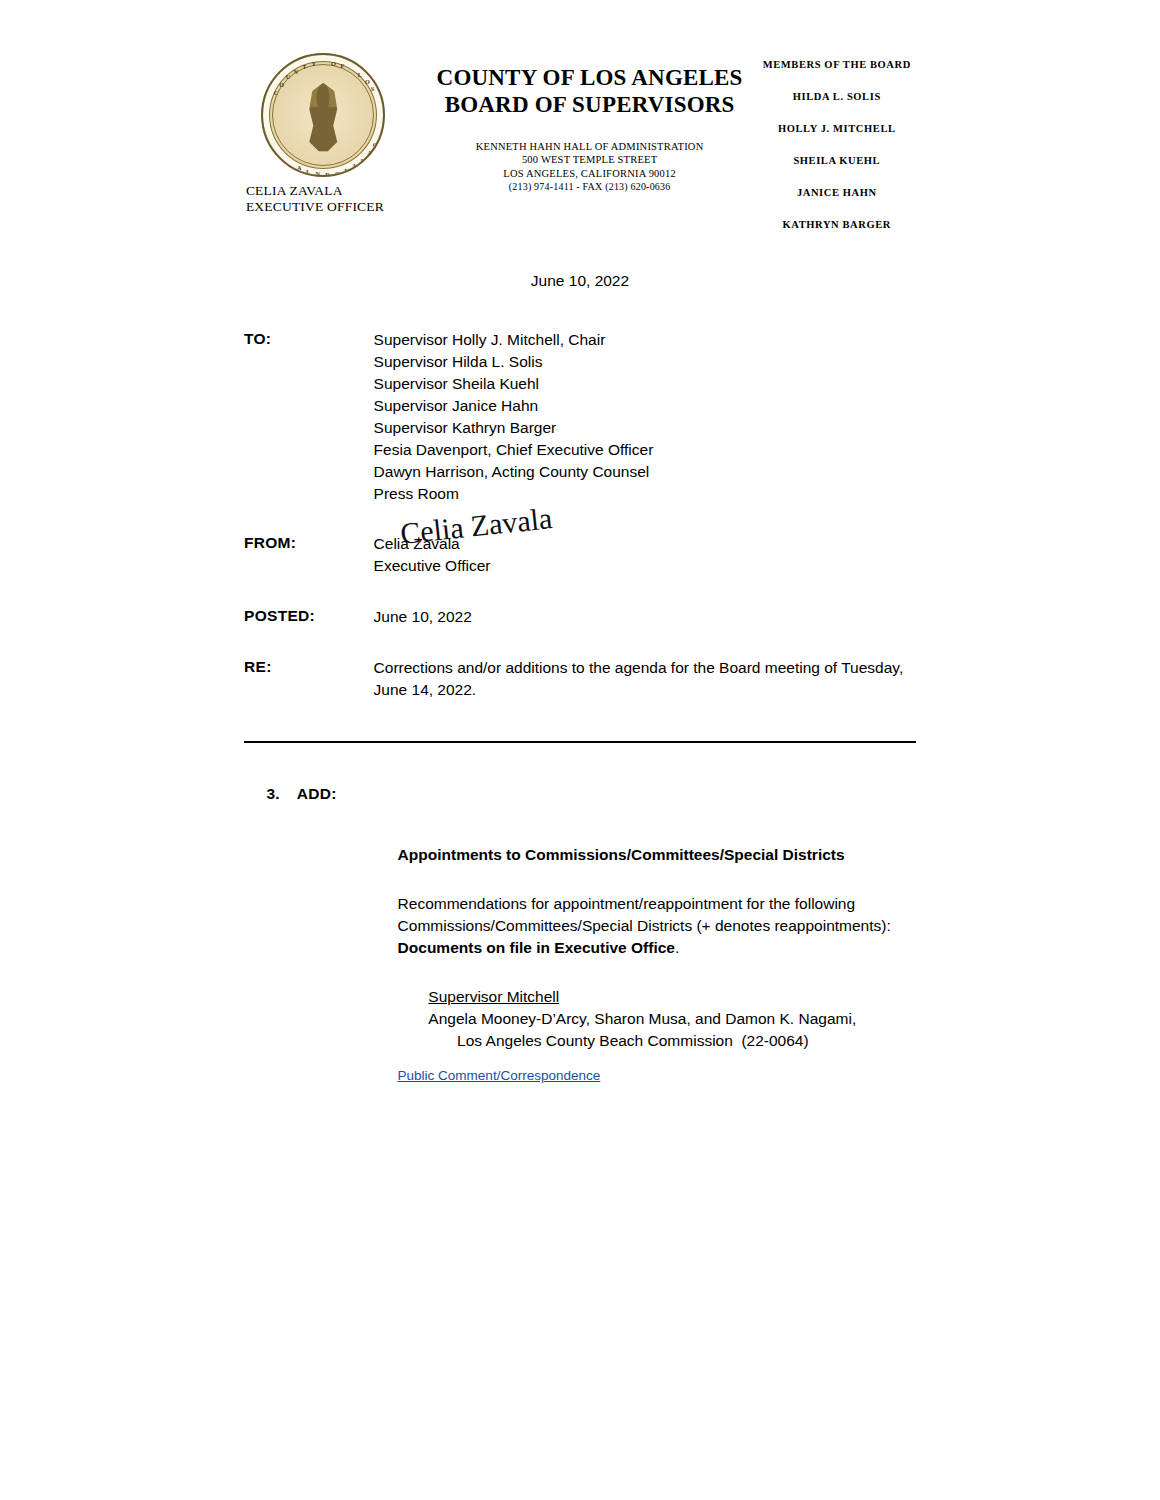C O U N T Y O F L O S C A L I F O R N I A
CELIA ZAVALA
EXECUTIVE OFFICER
COUNTY OF LOS ANGELES
BOARD OF SUPERVISORS
KENNETH HAHN HALL OF ADMINISTRATION
500 WEST TEMPLE STREET
LOS ANGELES, CALIFORNIA 90012
(213) 974-1411 - FAX (213) 620-0636
MEMBERS OF THE BOARD
HILDA L. SOLIS
HOLLY J. MITCHELL
SHEILA KUEHL
JANICE HAHN
KATHRYN BARGER
June 10, 2022
TO:
Supervisor Holly J. Mitchell, Chair Supervisor Hilda L. Solis Supervisor Sheila Kuehl Supervisor Janice Hahn Supervisor Kathryn Barger Fesia Davenport, Chief Executive Officer Dawyn Harrison, Acting County Counsel Press Room
FROM:
Celia Zavala Celia Zavala Executive Officer
POSTED:
June 10, 2022
RE:
Corrections and/or additions to the agenda for the Board meeting of Tuesday, June 14, 2022.
3.
ADD:
Appointments to Commissions/Committees/Special Districts
Recommendations for appointment/reappointment for the following Commissions/Committees/Special Districts (+ denotes reappointments): Documents on file in Executive Office.
Supervisor Mitchell
Angela Mooney-D’Arcy, Sharon Musa, and Damon K. Nagami, Los Angeles County Beach Commission (22-0064)
Public Comment/Correspondence